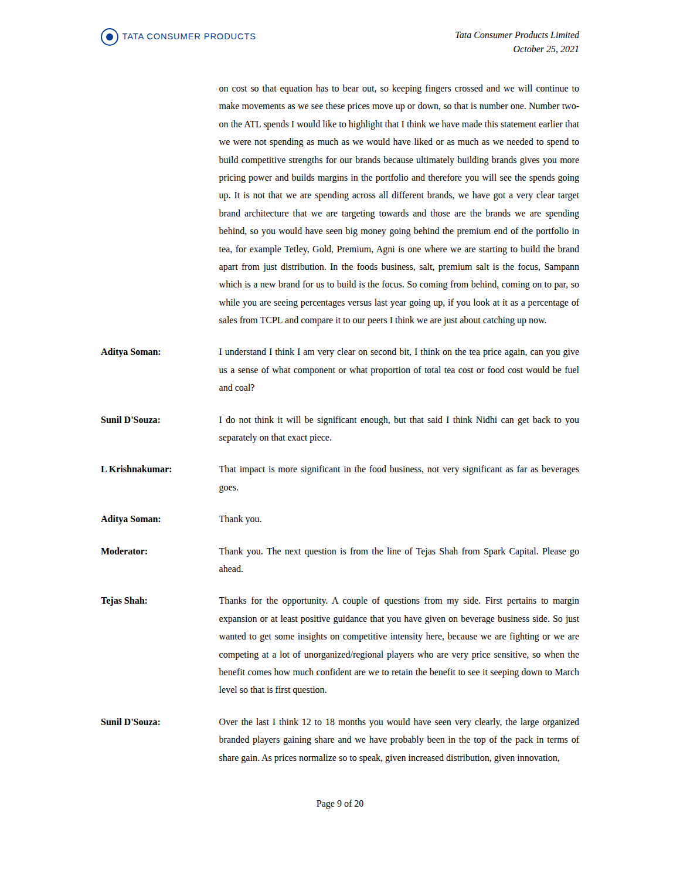TATA CONSUMER PRODUCTS
Tata Consumer Products Limited
October 25, 2021
on cost so that equation has to bear out, so keeping fingers crossed and we will continue to make movements as we see these prices move up or down, so that is number one. Number two- on the ATL spends I would like to highlight that I think we have made this statement earlier that we were not spending as much as we would have liked or as much as we needed to spend to build competitive strengths for our brands because ultimately building brands gives you more pricing power and builds margins in the portfolio and therefore you will see the spends going up. It is not that we are spending across all different brands, we have got a very clear target brand architecture that we are targeting towards and those are the brands we are spending behind, so you would have seen big money going behind the premium end of the portfolio in tea, for example Tetley, Gold, Premium, Agni is one where we are starting to build the brand apart from just distribution. In the foods business, salt, premium salt is the focus, Sampann which is a new brand for us to build is the focus. So coming from behind, coming on to par, so while you are seeing percentages versus last year going up, if you look at it as a percentage of sales from TCPL and compare it to our peers I think we are just about catching up now.
Aditya Soman:
I understand I think I am very clear on second bit, I think on the tea price again, can you give us a sense of what component or what proportion of total tea cost or food cost would be fuel and coal?
Sunil D'Souza:
I do not think it will be significant enough, but that said I think Nidhi can get back to you separately on that exact piece.
L Krishnakumar:
That impact is more significant in the food business, not very significant as far as beverages goes.
Aditya Soman:
Thank you.
Moderator:
Thank you. The next question is from the line of Tejas Shah from Spark Capital. Please go ahead.
Tejas Shah:
Thanks for the opportunity. A couple of questions from my side. First pertains to margin expansion or at least positive guidance that you have given on beverage business side. So just wanted to get some insights on competitive intensity here, because we are fighting or we are competing at a lot of unorganized/regional players who are very price sensitive, so when the benefit comes how much confident are we to retain the benefit to see it seeping down to March level so that is first question.
Sunil D'Souza:
Over the last I think 12 to 18 months you would have seen very clearly, the large organized branded players gaining share and we have probably been in the top of the pack in terms of share gain. As prices normalize so to speak, given increased distribution, given innovation,
Page 9 of 20